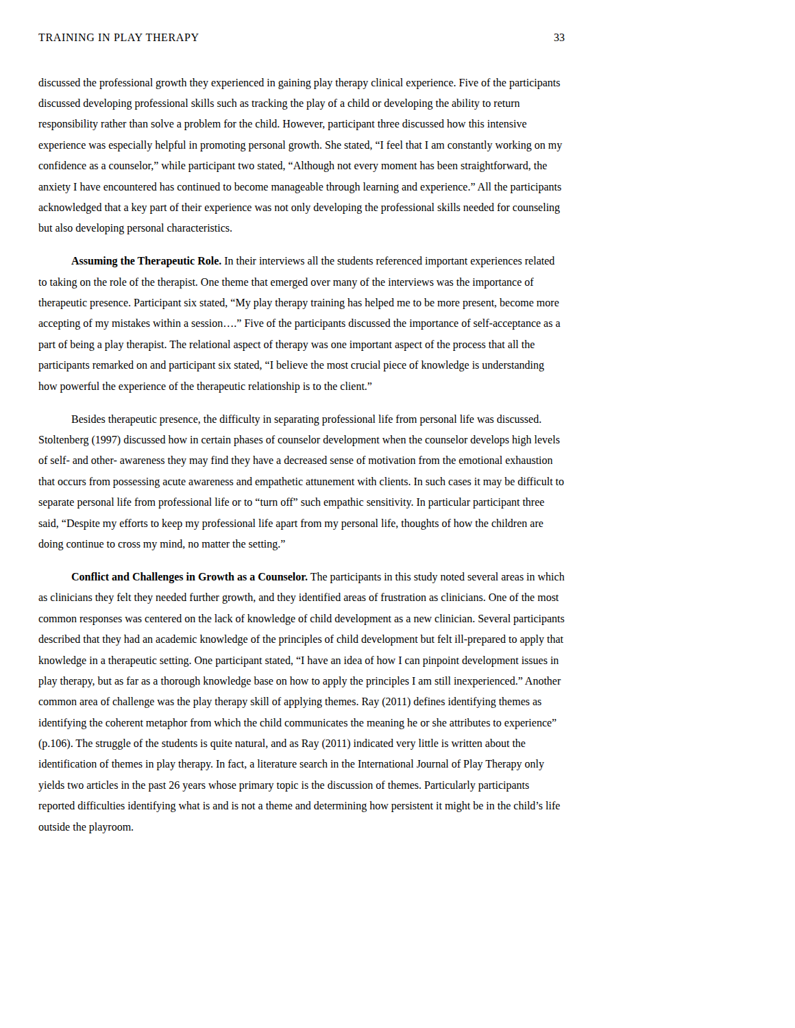TRAINING IN PLAY THERAPY 33
discussed the professional growth they experienced in gaining play therapy clinical experience. Five of the participants discussed developing professional skills such as tracking the play of a child or developing the ability to return responsibility rather than solve a problem for the child. However, participant three discussed how this intensive experience was especially helpful in promoting personal growth. She stated, “I feel that I am constantly working on my confidence as a counselor,” while participant two stated, “Although not every moment has been straightforward, the anxiety I have encountered has continued to become manageable through learning and experience.” All the participants acknowledged that a key part of their experience was not only developing the professional skills needed for counseling but also developing personal characteristics.
Assuming the Therapeutic Role. In their interviews all the students referenced important experiences related to taking on the role of the therapist. One theme that emerged over many of the interviews was the importance of therapeutic presence. Participant six stated, “My play therapy training has helped me to be more present, become more accepting of my mistakes within a session….” Five of the participants discussed the importance of self-acceptance as a part of being a play therapist. The relational aspect of therapy was one important aspect of the process that all the participants remarked on and participant six stated, “I believe the most crucial piece of knowledge is understanding how powerful the experience of the therapeutic relationship is to the client.”
Besides therapeutic presence, the difficulty in separating professional life from personal life was discussed. Stoltenberg (1997) discussed how in certain phases of counselor development when the counselor develops high levels of self- and other- awareness they may find they have a decreased sense of motivation from the emotional exhaustion that occurs from possessing acute awareness and empathetic attunement with clients. In such cases it may be difficult to separate personal life from professional life or to “turn off” such empathic sensitivity. In particular participant three said, “Despite my efforts to keep my professional life apart from my personal life, thoughts of how the children are doing continue to cross my mind, no matter the setting.”
Conflict and Challenges in Growth as a Counselor. The participants in this study noted several areas in which as clinicians they felt they needed further growth, and they identified areas of frustration as clinicians. One of the most common responses was centered on the lack of knowledge of child development as a new clinician. Several participants described that they had an academic knowledge of the principles of child development but felt ill-prepared to apply that knowledge in a therapeutic setting. One participant stated, “I have an idea of how I can pinpoint development issues in play therapy, but as far as a thorough knowledge base on how to apply the principles I am still inexperienced.” Another common area of challenge was the play therapy skill of applying themes. Ray (2011) defines identifying themes as identifying the coherent metaphor from which the child communicates the meaning he or she attributes to experience” (p.106). The struggle of the students is quite natural, and as Ray (2011) indicated very little is written about the identification of themes in play therapy. In fact, a literature search in the International Journal of Play Therapy only yields two articles in the past 26 years whose primary topic is the discussion of themes. Particularly participants reported difficulties identifying what is and is not a theme and determining how persistent it might be in the child’s life outside the playroom.